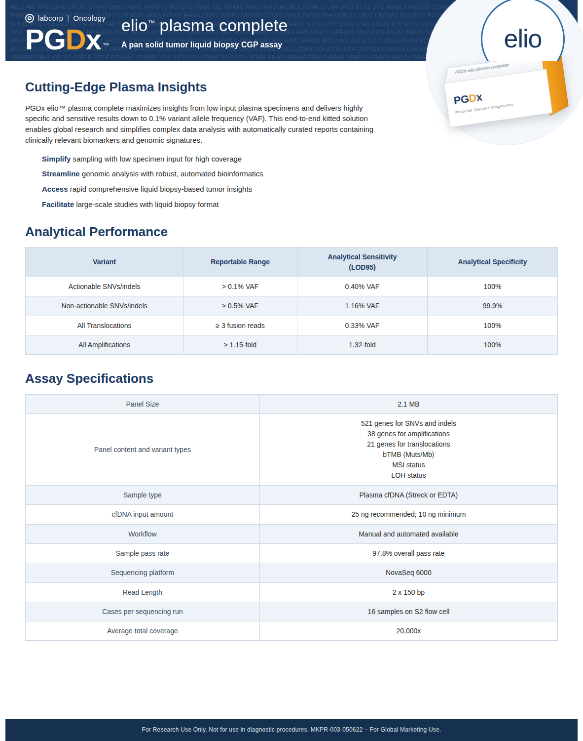ABL1 ABI PP1 CBFB CXCR2 ETV4 FUBP1 IKBKE MAP3K1 NOTCH3 PMS1 REL SPTA1 WEE1 ARID1A CBL CXCR4 ID LM4 JMJ2 RET1 SRC WHSC1 ARID1B CCND1 CYLD ETV6 GATA1 IL10 MAPK1 NPM1 PNRC1 RFWD2 STAG2 EWSR1 GATA2 IL7R MAX NRAS POLD1 RHOA STAT3 WISP3 ARID5B CCND3 DAXX GATA3 INHBA MCL1 ARXL1 KCNE1 DCUNID1 EXT2 GATA4 INPP4A MDC1 NT5C2 POLH RIT1 STK11 WT1 DDB2 EZH2 RNF43 STK40 XIAP ATM ERBB2 DDR1 FAM175A GID4 INSR MDM4 NTRK2 XPA ATR NTRK3 PPP2R1A RPA1 SUZ12 XPC ATRX CD70 DICER1 FANCA GNA11 PPP2R2A FANCB GNA13 IRS1 MEN1 NUTM1 PRDM1 RPS6KB2 TAF1 XRCC1 AURKA ACC GNAQ JAK1 MET PAK3 PRKAR1A CDK6 EED FANCC GPR124 JAK2 MITF PALB2 PRKCI GRIN2A NRG1 PARP2 PTCH1 SDHAF2 TGFBR1 ZNF703 ABL2 ACVR1B AKT1 AKT2 AKT3 ALK AMER1 APC AR ARAF ARFRP1 ASXL1 ATF1 AXIN1 AXL BAP1 BARD1 BCL2 BCL2L1 BCL2L2 BCL6 BCOR BCORL1 BLM BMPR1A BRAF BRCA1 BRCA2 BRD4 BRIP1 BTG1 BTK C11orf30 CARD11 CASP8 CBFA2T3 CCNE1 CD274 CD79A CD79B CDC73 CDH1 CDK12 CDK4 CDK8 CDKN1A CDKN1B CDKN2A CDKN2B CDKN2C CEBPA CHD2 CHD4 CHEK1 CHEK2 CIC CREBBP CRKL CRLF2 CSF1R CTCF CTNNA1 CTNNB1 CUL3 CYP17A1 DNMT3A DOT1L EGFR EP300 EPHA3 EPHA5 EPHB1 ERBB3 ERBB4 ERCC4 ERG ERRFI1 ESR1 ETV1 ETV5 EZR FAM46C FANCD2 FANCE FANCF FANCG FANCL FAS FAT1 FBXW7 FGF10 FGF14 FGF19 FGF23 FGF3 FGF4 FGF6 FGFR1 FGFR2 FGFR3 FGFR4 FH FLCN FLT1 FLT3 FLT4 FOXL2 FOXP1 FRS2 GABRA6 GLI1 GNAS GPS2 GRM3 GSK3B H3F3A HDAC1 HGF HNF1A HRAS HSD3B1 HSP90AA1 IDH1 IDH2 IGF1R IKZF1 IL7R INHBA IRF2 IRF4 IRS2 JUN KAT6A KDM5A KDM5C KDM6A KDR KEAP1 KEL KIT KLHL6 KMT2A KMT2C KMT2D KRAS LMO1 LRP1B LTK LYN LZTR1 MAGI2 MAP2K1 MAP2K2 MAP2K4 MAP3K13 MAPK3 MCL1 MDM2 MED12 MEF2B MERTK MLH1 MPL MRE11A MSH2 MSH3 MSH6 MST1R MTAP MTOR MUTYH MYB MYC MYCL MYCN MYD88 MYOD1 NBN NF1 NF2 NFE2L2 NFKBIA NKX2-1 NOTCH1 NOTCH2 NOTCH4 NPM1 NRAS NSD1 NTRK1 PAK1 PALB2 PARK2 PARP1 PARP3 PAX3 PAX5 PAX7 PBRM1 PDCD1 PDCD1LG2 PDGFRA PDGFRB PDK1 PIK3C2B PIK3C2G PIK3CA PIK3CB PIK3R1 PIK3R2 PIM1 PLCG2 PMS2 POLE PPARG PPP2R1A PRDM1 PREX2 PRKDC PRSS8 PTEN PTPN11 PTPRD PTPRO QKI RAC1 RAD21 RAD50 RAD51 RAD51B RAD51C RAD51D RAD52 RAD54L RAF1 RARA RB1 RBM10 RECQL4 RET RICTOR RNF43 ROS1 RPTOR RUNX1 RUNX1T1 SDHA SDHB SDHC SDHD SETD2 SF3B1 SGK1 SLIT2 SMAD2 SMAD3 SMAD4 SMARCA4 SMARCB1 SMO SNCAIP SOCS1 SOX10 SOX2 SOX9 SPEN SPOP SRC SRSF2 STAG2 STAT4 STK11 STK40 SUFU SYK TBX3 TEK TERC TERT TET2 TGFBR2 TIPARP TMEM127 TMPRSS2 TNFAIP3 TNFRSF14 TOP1 TOP2A TP53 TP53BP1 TSC1 TSC2 TSHR U2AF1 VEGFA VHL WHSC1L1 WISP3 WT1 XPO1 XRCC2 YAP1 ZBTB2 ZNF217 ZNF703 ZRSR2
labcorp | Oncology
PG Dx™
elio™ plasma complete
A pan solid tumor liquid biopsy CGP assay
elio
PGDx elio plasma complete
PGDx
Personal Genome Diagnostics
Cutting-Edge Plasma Insights
PGDx elio™ plasma complete maximizes insights from low input plasma specimens and delivers highly specific and sensitive results down to 0.1% variant allele frequency (VAF). This end-to-end kitted solution enables global research and simplifies complex data analysis with automatically curated reports containing clinically relevant biomarkers and genomic signatures.
Simplify sampling with low specimen input for high coverage
Streamline genomic analysis with robust, automated bioinformatics
Access rapid comprehensive liquid biopsy-based tumor insights
Facilitate large-scale studies with liquid biopsy format
Analytical Performance
| Variant | Reportable Range | Analytical Sensitivity (LOD95) | Analytical Specificity |
| --- | --- | --- | --- |
| Actionable SNVs/indels | > 0.1% VAF | 0.40% VAF | 100% |
| Non-actionable SNVs/indels | ≥ 0.5% VAF | 1.16% VAF | 99.9% |
| All Translocations | ≥ 3 fusion reads | 0.33% VAF | 100% |
| All Amplifications | ≥ 1.15-fold | 1.32-fold | 100% |
Assay Specifications
| Panel Size | 2.1 MB |
| Panel content and variant types | 521 genes for SNVs and indels 38 genes for amplifications 21 genes for translocations bTMB (Muts/Mb) MSI status LOH status |
| Sample type | Plasma cfDNA (Streck or EDTA) |
| cfDNA input amount | 25 ng recommended; 10 ng minimum |
| Workflow | Manual and automated available |
| Sample pass rate | 97.8% overall pass rate |
| Sequencing platform | NovaSeq 6000 |
| Read Length | 2 x 150 bp |
| Cases per sequencing run | 16 samples on S2 flow cell |
| Average total coverage | 20,000x |
For Research Use Only. Not for use in diagnostic procedures. MKPR-003-050622 – For Global Marketing Use.